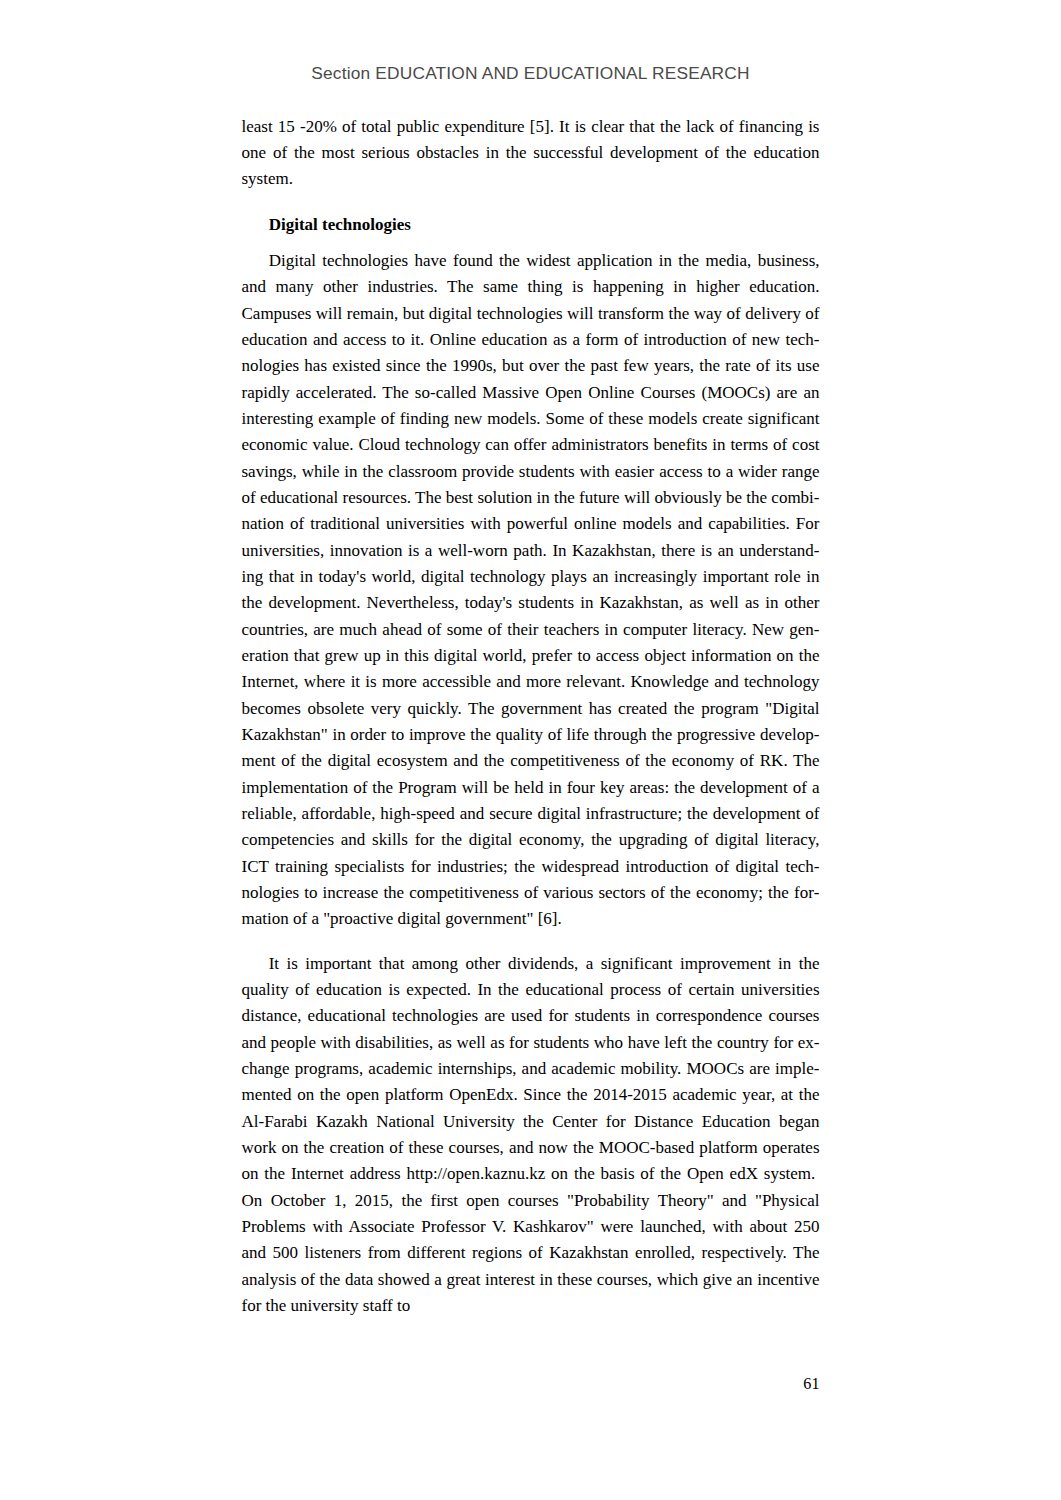Section Education and Educational Research
least 15 -20% of total public expenditure [5]. It is clear that the lack of financing is one of the most serious obstacles in the successful development of the education system.
Digital technologies
Digital technologies have found the widest application in the media, business, and many other industries. The same thing is happening in higher education. Campuses will remain, but digital technologies will transform the way of delivery of education and access to it. Online education as a form of introduction of new technologies has existed since the 1990s, but over the past few years, the rate of its use rapidly accelerated. The so-called Massive Open Online Courses (MOOCs) are an interesting example of finding new models. Some of these models create significant economic value. Cloud technology can offer administrators benefits in terms of cost savings, while in the classroom provide students with easier access to a wider range of educational resources. The best solution in the future will obviously be the combination of traditional universities with powerful online models and capabilities. For universities, innovation is a well-worn path. In Kazakhstan, there is an understanding that in today's world, digital technology plays an increasingly important role in the development. Nevertheless, today's students in Kazakhstan, as well as in other countries, are much ahead of some of their teachers in computer literacy. New generation that grew up in this digital world, prefer to access object information on the Internet, where it is more accessible and more relevant. Knowledge and technology becomes obsolete very quickly. The government has created the program "Digital Kazakhstan" in order to improve the quality of life through the progressive development of the digital ecosystem and the competitiveness of the economy of RK. The implementation of the Program will be held in four key areas: the development of a reliable, affordable, high-speed and secure digital infrastructure; the development of competencies and skills for the digital economy, the upgrading of digital literacy, ICT training specialists for industries; the widespread introduction of digital technologies to increase the competitiveness of various sectors of the economy; the formation of a "proactive digital government" [6].
It is important that among other dividends, a significant improvement in the quality of education is expected. In the educational process of certain universities distance, educational technologies are used for students in correspondence courses and people with disabilities, as well as for students who have left the country for exchange programs, academic internships, and academic mobility. MOOCs are implemented on the open platform OpenEdx. Since the 2014-2015 academic year, at the Al-Farabi Kazakh National University the Center for Distance Education began work on the creation of these courses, and now the MOOC-based platform operates on the Internet address http://open.kaznu.kz on the basis of the Open edX system. On October 1, 2015, the first open courses "Probability Theory" and "Physical Problems with Associate Professor V. Kashkarov" were launched, with about 250 and 500 listeners from different regions of Kazakhstan enrolled, respectively. The analysis of the data showed a great interest in these courses, which give an incentive for the university staff to
61